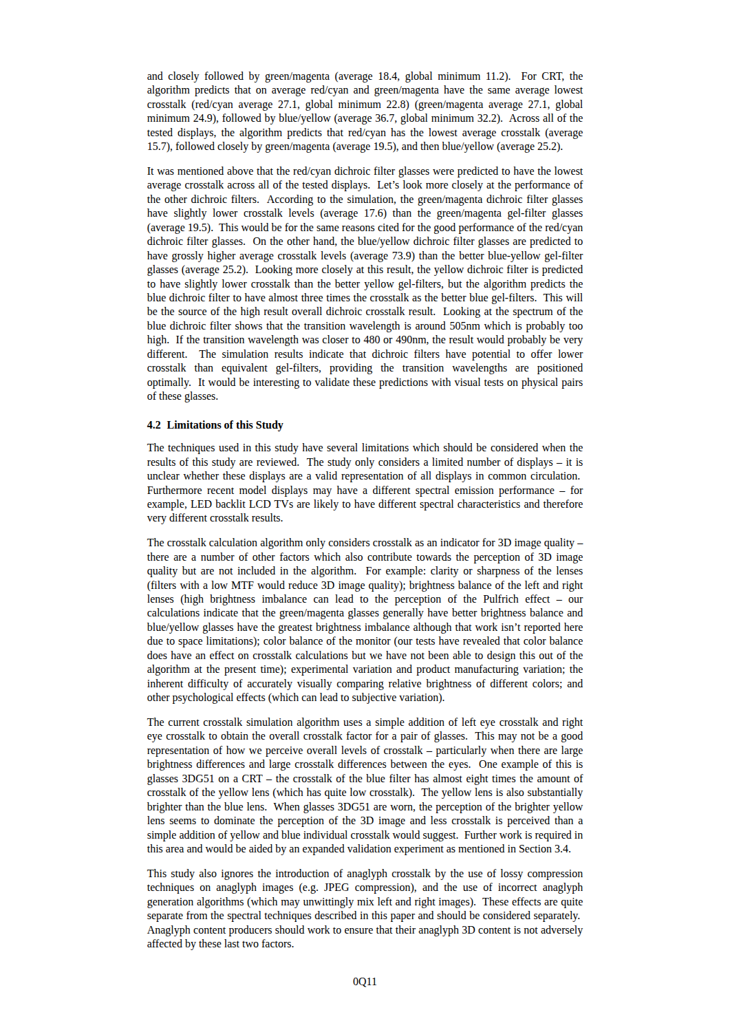and closely followed by green/magenta (average 18.4, global minimum 11.2). For CRT, the algorithm predicts that on average red/cyan and green/magenta have the same average lowest crosstalk (red/cyan average 27.1, global minimum 22.8) (green/magenta average 27.1, global minimum 24.9), followed by blue/yellow (average 36.7, global minimum 32.2). Across all of the tested displays, the algorithm predicts that red/cyan has the lowest average crosstalk (average 15.7), followed closely by green/magenta (average 19.5), and then blue/yellow (average 25.2).
It was mentioned above that the red/cyan dichroic filter glasses were predicted to have the lowest average crosstalk across all of the tested displays. Let’s look more closely at the performance of the other dichroic filters. According to the simulation, the green/magenta dichroic filter glasses have slightly lower crosstalk levels (average 17.6) than the green/magenta gel-filter glasses (average 19.5). This would be for the same reasons cited for the good performance of the red/cyan dichroic filter glasses. On the other hand, the blue/yellow dichroic filter glasses are predicted to have grossly higher average crosstalk levels (average 73.9) than the better blue-yellow gel-filter glasses (average 25.2). Looking more closely at this result, the yellow dichroic filter is predicted to have slightly lower crosstalk than the better yellow gel-filters, but the algorithm predicts the blue dichroic filter to have almost three times the crosstalk as the better blue gel-filters. This will be the source of the high result overall dichroic crosstalk result. Looking at the spectrum of the blue dichroic filter shows that the transition wavelength is around 505nm which is probably too high. If the transition wavelength was closer to 480 or 490nm, the result would probably be very different. The simulation results indicate that dichroic filters have potential to offer lower crosstalk than equivalent gel-filters, providing the transition wavelengths are positioned optimally. It would be interesting to validate these predictions with visual tests on physical pairs of these glasses.
4.2 Limitations of this Study
The techniques used in this study have several limitations which should be considered when the results of this study are reviewed. The study only considers a limited number of displays – it is unclear whether these displays are a valid representation of all displays in common circulation. Furthermore recent model displays may have a different spectral emission performance – for example, LED backlit LCD TVs are likely to have different spectral characteristics and therefore very different crosstalk results.
The crosstalk calculation algorithm only considers crosstalk as an indicator for 3D image quality – there are a number of other factors which also contribute towards the perception of 3D image quality but are not included in the algorithm. For example: clarity or sharpness of the lenses (filters with a low MTF would reduce 3D image quality); brightness balance of the left and right lenses (high brightness imbalance can lead to the perception of the Pulfrich effect – our calculations indicate that the green/magenta glasses generally have better brightness balance and blue/yellow glasses have the greatest brightness imbalance although that work isn’t reported here due to space limitations); color balance of the monitor (our tests have revealed that color balance does have an effect on crosstalk calculations but we have not been able to design this out of the algorithm at the present time); experimental variation and product manufacturing variation; the inherent difficulty of accurately visually comparing relative brightness of different colors; and other psychological effects (which can lead to subjective variation).
The current crosstalk simulation algorithm uses a simple addition of left eye crosstalk and right eye crosstalk to obtain the overall crosstalk factor for a pair of glasses. This may not be a good representation of how we perceive overall levels of crosstalk – particularly when there are large brightness differences and large crosstalk differences between the eyes. One example of this is glasses 3DG51 on a CRT – the crosstalk of the blue filter has almost eight times the amount of crosstalk of the yellow lens (which has quite low crosstalk). The yellow lens is also substantially brighter than the blue lens. When glasses 3DG51 are worn, the perception of the brighter yellow lens seems to dominate the perception of the 3D image and less crosstalk is perceived than a simple addition of yellow and blue individual crosstalk would suggest. Further work is required in this area and would be aided by an expanded validation experiment as mentioned in Section 3.4.
This study also ignores the introduction of anaglyph crosstalk by the use of lossy compression techniques on anaglyph images (e.g. JPEG compression), and the use of incorrect anaglyph generation algorithms (which may unwittingly mix left and right images). These effects are quite separate from the spectral techniques described in this paper and should be considered separately. Anaglyph content producers should work to ensure that their anaglyph 3D content is not adversely affected by these last two factors.
0Q11